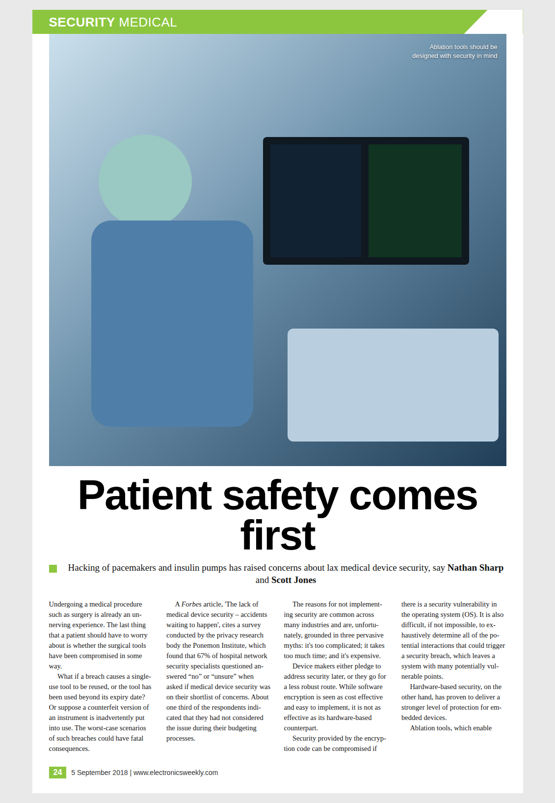SECURITY MEDICAL
Ablation tools should be designed with security in mind
Patient safety comes first
Hacking of pacemakers and insulin pumps has raised concerns about lax medical device security, say Nathan Sharp and Scott Jones
Undergoing a medical procedure such as surgery is already an unnerving experience. The last thing that a patient should have to worry about is whether the surgical tools have been compromised in some way.
What if a breach causes a single-use tool to be reused, or the tool has been used beyond its expiry date? Or suppose a counterfeit version of an instrument is inadvertently put into use. The worst-case scenarios of such breaches could have fatal consequences.
A Forbes article, 'The lack of medical device security – accidents waiting to happen', cites a survey conducted by the privacy research body the Ponemon Institute, which found that 67% of hospital network security specialists questioned answered “no” or “unsure” when asked if medical device security was on their shortlist of concerns. About one third of the respondents indicated that they had not considered the issue during their budgeting processes.
The reasons for not implementing security are common across many industries and are, unfortunately, grounded in three pervasive myths: it's too complicated; it takes too much time; and it's expensive.
Device makers either pledge to address security later, or they go for a less robust route. While software encryption is seen as cost effective and easy to implement, it is not as effective as its hardware-based counterpart.
Security provided by the encryption code can be compromised if there is a security vulnerability in the operating system (OS). It is also difficult, if not impossible, to exhaustively determine all of the potential interactions that could trigger a security breach, which leaves a system with many potentially vulnerable points.
Hardware-based security, on the other hand, has proven to deliver a stronger level of protection for embedded devices.
Ablation tools, which enable
24 5 September 2018 | www.electronicsweekly.com